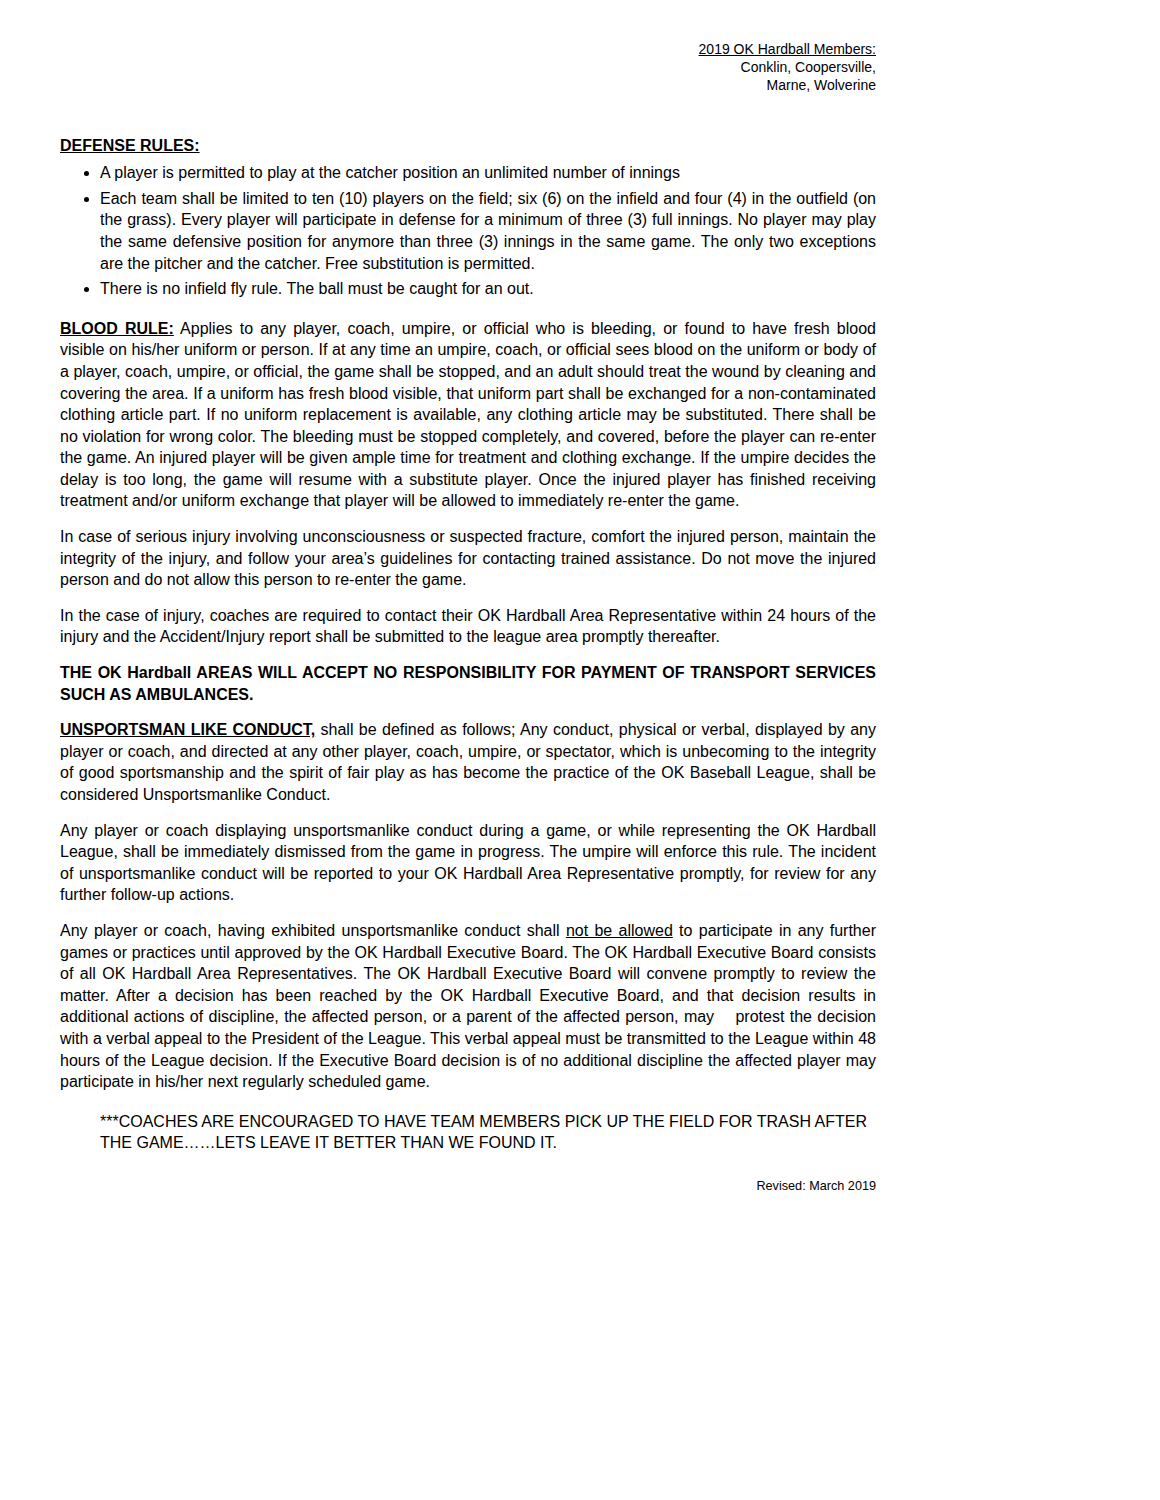2019 OK Hardball Members:
Conklin, Coopersville,
Marne, Wolverine
DEFENSE RULES:
A player is permitted to play at the catcher position an unlimited number of innings
Each team shall be limited to ten (10) players on the field; six (6) on the infield and four (4) in the outfield (on the grass). Every player will participate in defense for a minimum of three (3) full innings. No player may play the same defensive position for anymore than three (3) innings in the same game. The only two exceptions are the pitcher and the catcher. Free substitution is permitted.
There is no infield fly rule. The ball must be caught for an out.
BLOOD RULE: Applies to any player, coach, umpire, or official who is bleeding, or found to have fresh blood visible on his/her uniform or person. If at any time an umpire, coach, or official sees blood on the uniform or body of a player, coach, umpire, or official, the game shall be stopped, and an adult should treat the wound by cleaning and covering the area. If a uniform has fresh blood visible, that uniform part shall be exchanged for a non-contaminated clothing article part. If no uniform replacement is available, any clothing article may be substituted. There shall be no violation for wrong color. The bleeding must be stopped completely, and covered, before the player can re-enter the game. An injured player will be given ample time for treatment and clothing exchange. If the umpire decides the delay is too long, the game will resume with a substitute player. Once the injured player has finished receiving treatment and/or uniform exchange that player will be allowed to immediately re-enter the game.
In case of serious injury involving unconsciousness or suspected fracture, comfort the injured person, maintain the integrity of the injury, and follow your area’s guidelines for contacting trained assistance. Do not move the injured person and do not allow this person to re-enter the game.
In the case of injury, coaches are required to contact their OK Hardball Area Representative within 24 hours of the injury and the Accident/Injury report shall be submitted to the league area promptly thereafter.
THE OK Hardball AREAS WILL ACCEPT NO RESPONSIBILITY FOR PAYMENT OF TRANSPORT SERVICES SUCH AS AMBULANCES.
UNSPORTSMAN LIKE CONDUCT, shall be defined as follows; Any conduct, physical or verbal, displayed by any player or coach, and directed at any other player, coach, umpire, or spectator, which is unbecoming to the integrity of good sportsmanship and the spirit of fair play as has become the practice of the OK Baseball League, shall be considered Unsportsmanlike Conduct.
Any player or coach displaying unsportsmanlike conduct during a game, or while representing the OK Hardball League, shall be immediately dismissed from the game in progress. The umpire will enforce this rule. The incident of unsportsmanlike conduct will be reported to your OK Hardball Area Representative promptly, for review for any further follow-up actions.
Any player or coach, having exhibited unsportsmanlike conduct shall not be allowed to participate in any further games or practices until approved by the OK Hardball Executive Board. The OK Hardball Executive Board consists of all OK Hardball Area Representatives. The OK Hardball Executive Board will convene promptly to review the matter. After a decision has been reached by the OK Hardball Executive Board, and that decision results in additional actions of discipline, the affected person, or a parent of the affected person, may protest the decision with a verbal appeal to the President of the League. This verbal appeal must be transmitted to the League within 48 hours of the League decision. If the Executive Board decision is of no additional discipline the affected player may participate in his/her next regularly scheduled game.
***COACHES ARE ENCOURAGED TO HAVE TEAM MEMBERS PICK UP THE FIELD FOR TRASH AFTER THE GAME……LETS LEAVE IT BETTER THAN WE FOUND IT.
Revised: March 2019